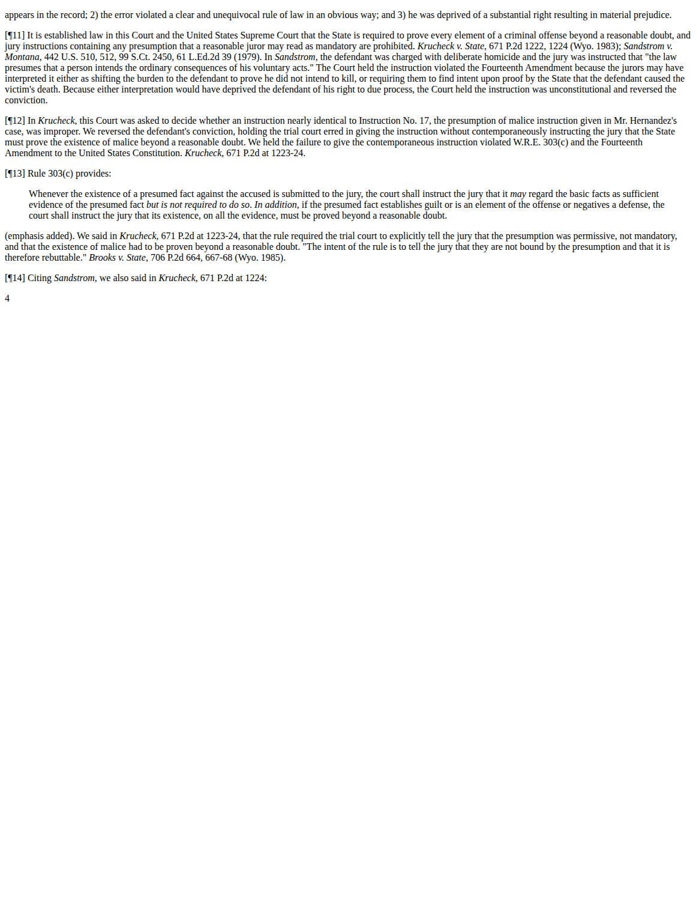appears in the record; 2) the error violated a clear and unequivocal rule of law in an obvious way; and 3) he was deprived of a substantial right resulting in material prejudice.
[¶11] It is established law in this Court and the United States Supreme Court that the State is required to prove every element of a criminal offense beyond a reasonable doubt, and jury instructions containing any presumption that a reasonable juror may read as mandatory are prohibited. Krucheck v. State, 671 P.2d 1222, 1224 (Wyo. 1983); Sandstrom v. Montana, 442 U.S. 510, 512, 99 S.Ct. 2450, 61 L.Ed.2d 39 (1979). In Sandstrom, the defendant was charged with deliberate homicide and the jury was instructed that "the law presumes that a person intends the ordinary consequences of his voluntary acts." The Court held the instruction violated the Fourteenth Amendment because the jurors may have interpreted it either as shifting the burden to the defendant to prove he did not intend to kill, or requiring them to find intent upon proof by the State that the defendant caused the victim's death. Because either interpretation would have deprived the defendant of his right to due process, the Court held the instruction was unconstitutional and reversed the conviction.
[¶12] In Krucheck, this Court was asked to decide whether an instruction nearly identical to Instruction No. 17, the presumption of malice instruction given in Mr. Hernandez's case, was improper. We reversed the defendant's conviction, holding the trial court erred in giving the instruction without contemporaneously instructing the jury that the State must prove the existence of malice beyond a reasonable doubt. We held the failure to give the contemporaneous instruction violated W.R.E. 303(c) and the Fourteenth Amendment to the United States Constitution. Krucheck, 671 P.2d at 1223-24.
[¶13] Rule 303(c) provides:
Whenever the existence of a presumed fact against the accused is submitted to the jury, the court shall instruct the jury that it may regard the basic facts as sufficient evidence of the presumed fact but is not required to do so. In addition, if the presumed fact establishes guilt or is an element of the offense or negatives a defense, the court shall instruct the jury that its existence, on all the evidence, must be proved beyond a reasonable doubt.
(emphasis added). We said in Krucheck, 671 P.2d at 1223-24, that the rule required the trial court to explicitly tell the jury that the presumption was permissive, not mandatory, and that the existence of malice had to be proven beyond a reasonable doubt. "The intent of the rule is to tell the jury that they are not bound by the presumption and that it is therefore rebuttable." Brooks v. State, 706 P.2d 664, 667-68 (Wyo. 1985).
[¶14] Citing Sandstrom, we also said in Krucheck, 671 P.2d at 1224:
4